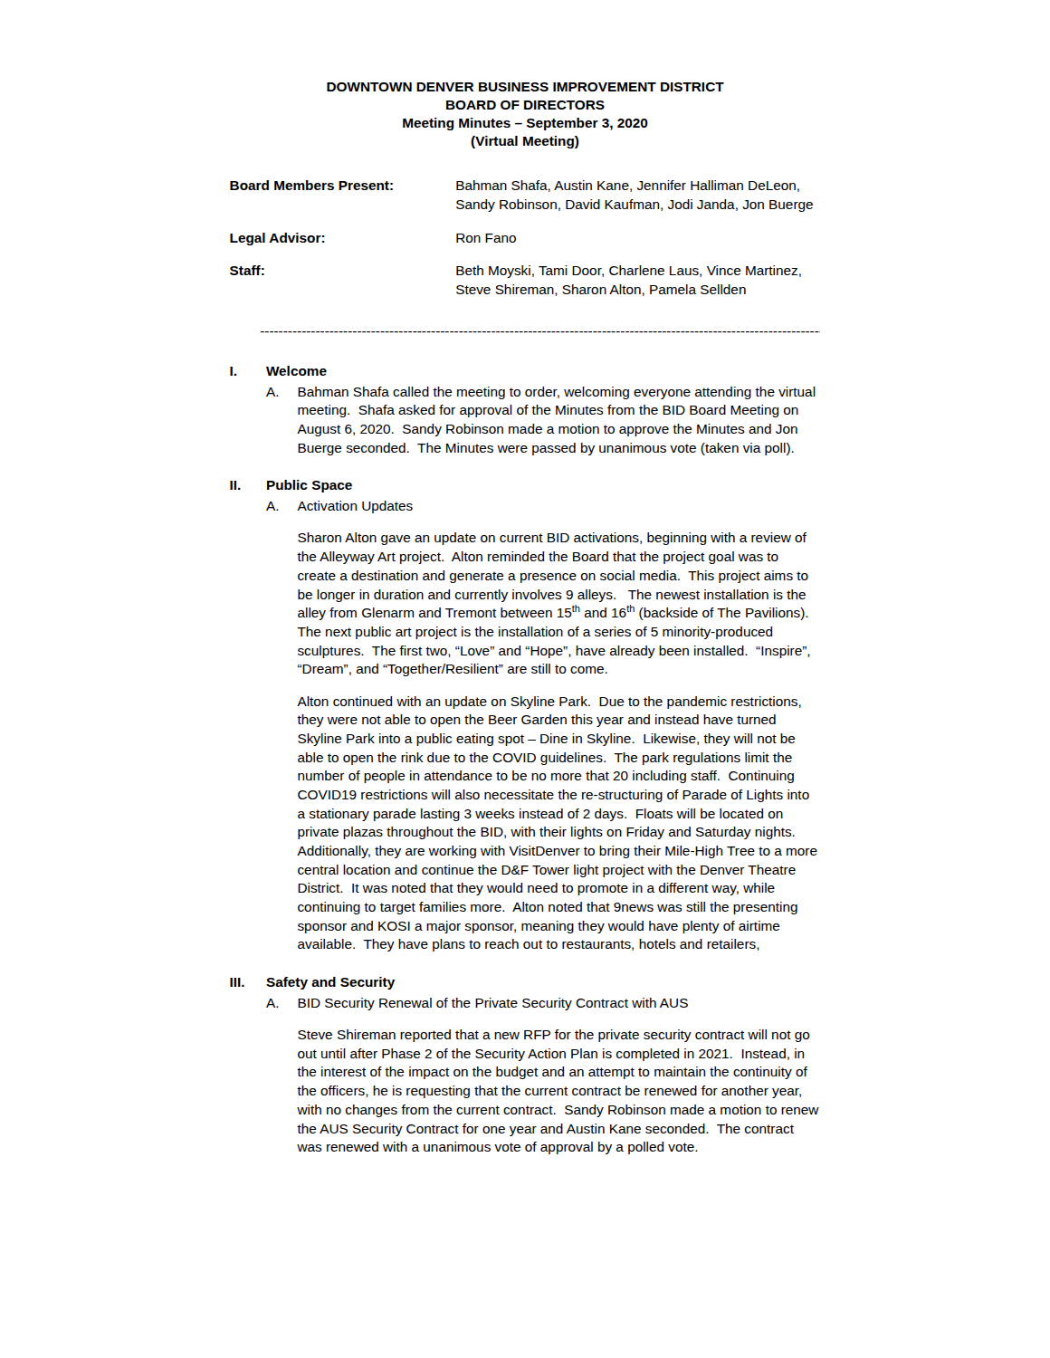DOWNTOWN DENVER BUSINESS IMPROVEMENT DISTRICT
BOARD OF DIRECTORS
Meeting Minutes – September 3, 2020
(Virtual Meeting)
| Board Members Present: | Bahman Shafa, Austin Kane, Jennifer Halliman DeLeon, Sandy Robinson, David Kaufman, Jodi Janda, Jon Buerge |
| Legal Advisor: | Ron Fano |
| Staff: | Beth Moyski, Tami Door, Charlene Laus, Vince Martinez, Steve Shireman, Sharon Alton, Pamela Sellden |
-----------------------------------------------------------------------------------------------------------------------------
I.
Welcome
A.
Bahman Shafa called the meeting to order, welcoming everyone attending the virtual meeting. Shafa asked for approval of the Minutes from the BID Board Meeting on August 6, 2020. Sandy Robinson made a motion to approve the Minutes and Jon Buerge seconded. The Minutes were passed by unanimous vote (taken via poll).
II.
Public Space
A.
Activation Updates
Sharon Alton gave an update on current BID activations, beginning with a review of the Alleyway Art project. Alton reminded the Board that the project goal was to create a destination and generate a presence on social media. This project aims to be longer in duration and currently involves 9 alleys. The newest installation is the alley from Glenarm and Tremont between 15th and 16th (backside of The Pavilions). The next public art project is the installation of a series of 5 minority-produced sculptures. The first two, “Love” and “Hope”, have already been installed. “Inspire”, “Dream”, and “Together/Resilient” are still to come.
Alton continued with an update on Skyline Park. Due to the pandemic restrictions, they were not able to open the Beer Garden this year and instead have turned Skyline Park into a public eating spot – Dine in Skyline. Likewise, they will not be able to open the rink due to the COVID guidelines. The park regulations limit the number of people in attendance to be no more that 20 including staff. Continuing COVID19 restrictions will also necessitate the re-structuring of Parade of Lights into a stationary parade lasting 3 weeks instead of 2 days. Floats will be located on private plazas throughout the BID, with their lights on Friday and Saturday nights. Additionally, they are working with VisitDenver to bring their Mile-High Tree to a more central location and continue the D&F Tower light project with the Denver Theatre District. It was noted that they would need to promote in a different way, while continuing to target families more. Alton noted that 9news was still the presenting sponsor and KOSI a major sponsor, meaning they would have plenty of airtime available. They have plans to reach out to restaurants, hotels and retailers,
III.
Safety and Security
A.
BID Security Renewal of the Private Security Contract with AUS
Steve Shireman reported that a new RFP for the private security contract will not go out until after Phase 2 of the Security Action Plan is completed in 2021. Instead, in the interest of the impact on the budget and an attempt to maintain the continuity of the officers, he is requesting that the current contract be renewed for another year, with no changes from the current contract. Sandy Robinson made a motion to renew the AUS Security Contract for one year and Austin Kane seconded. The contract was renewed with a unanimous vote of approval by a polled vote.